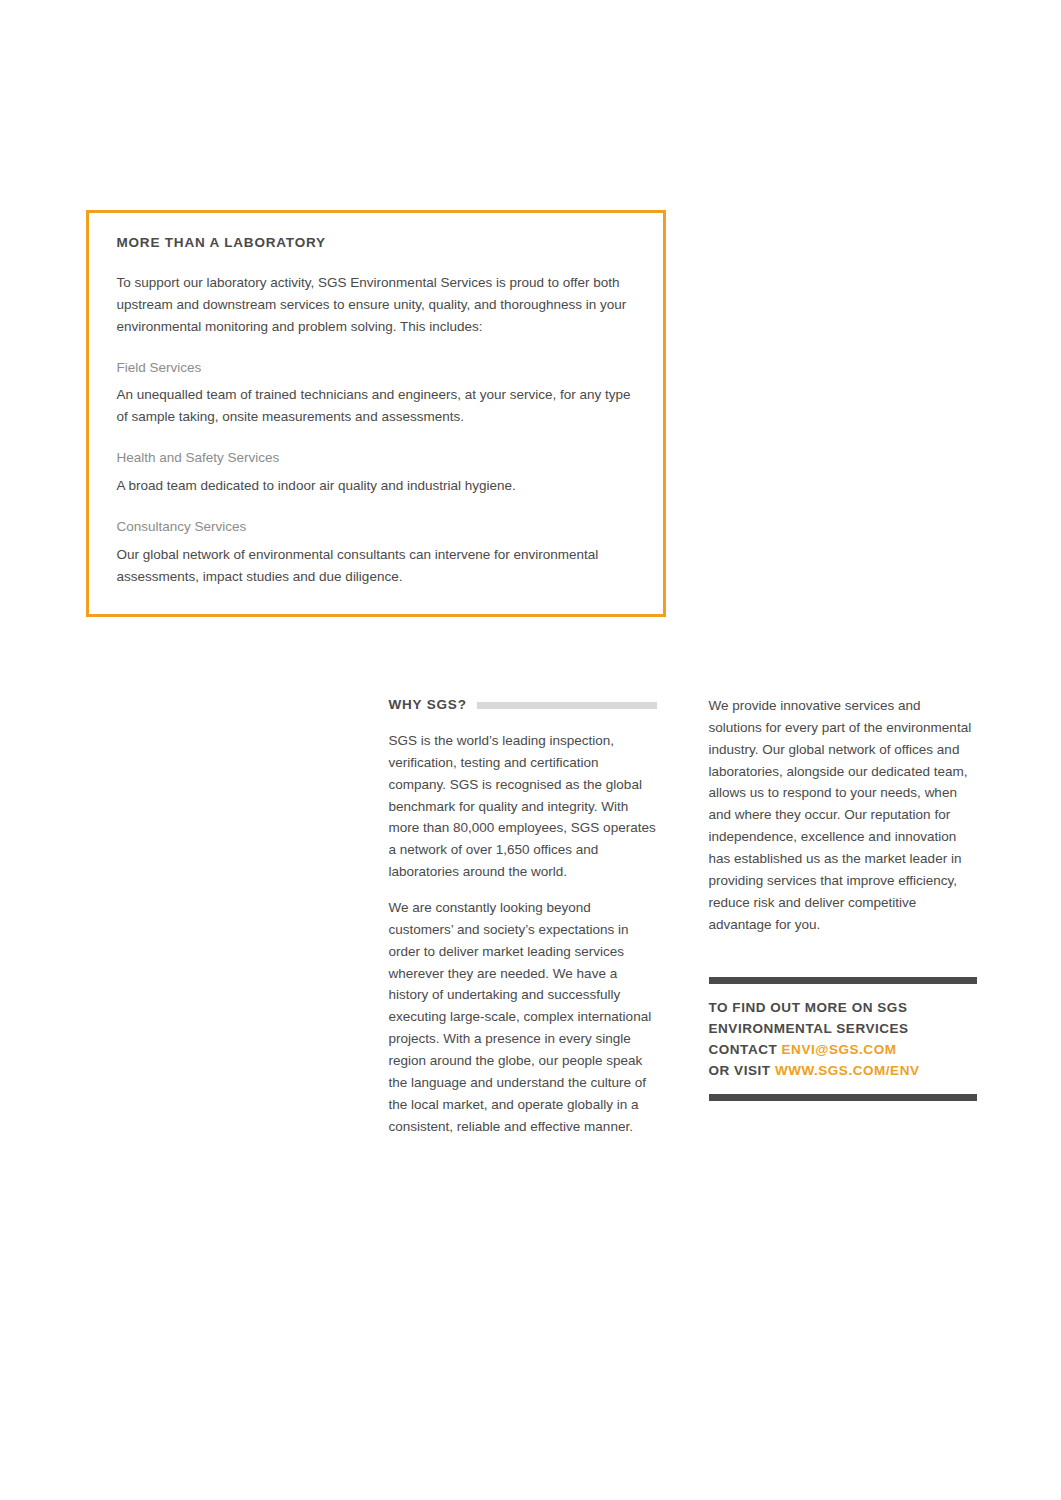More than a laboratory
To support our laboratory activity, SGS Environmental Services is proud to offer both upstream and downstream services to ensure unity, quality, and thoroughness in your environmental monitoring and problem solving. This includes:
Field Services
An unequalled team of trained technicians and engineers, at your service, for any type of sample taking, onsite measurements and assessments.
Health and Safety Services
A broad team dedicated to indoor air quality and industrial hygiene.
Consultancy Services
Our global network of environmental consultants can intervene for environmental assessments, impact studies and due diligence.
Why SGS?
SGS is the world’s leading inspection, verification, testing and certification company. SGS is recognised as the global benchmark for quality and integrity. With more than 80,000 employees, SGS operates a network of over 1,650 offices and laboratories around the world.
We are constantly looking beyond customers’ and society’s expectations in order to deliver market leading services wherever they are needed. We have a history of undertaking and successfully executing large-scale, complex international projects. With a presence in every single region around the globe, our people speak the language and understand the culture of the local market, and operate globally in a consistent, reliable and effective manner.
We provide innovative services and solutions for every part of the environmental industry. Our global network of offices and laboratories, alongside our dedicated team, allows us to respond to your needs, when and where they occur. Our reputation for independence, excellence and innovation has established us as the market leader in providing services that improve efficiency, reduce risk and deliver competitive advantage for you.
To find out more on SGS
Environmental Services
Contact envi@sgs.com
or visit www.sgs.com/env